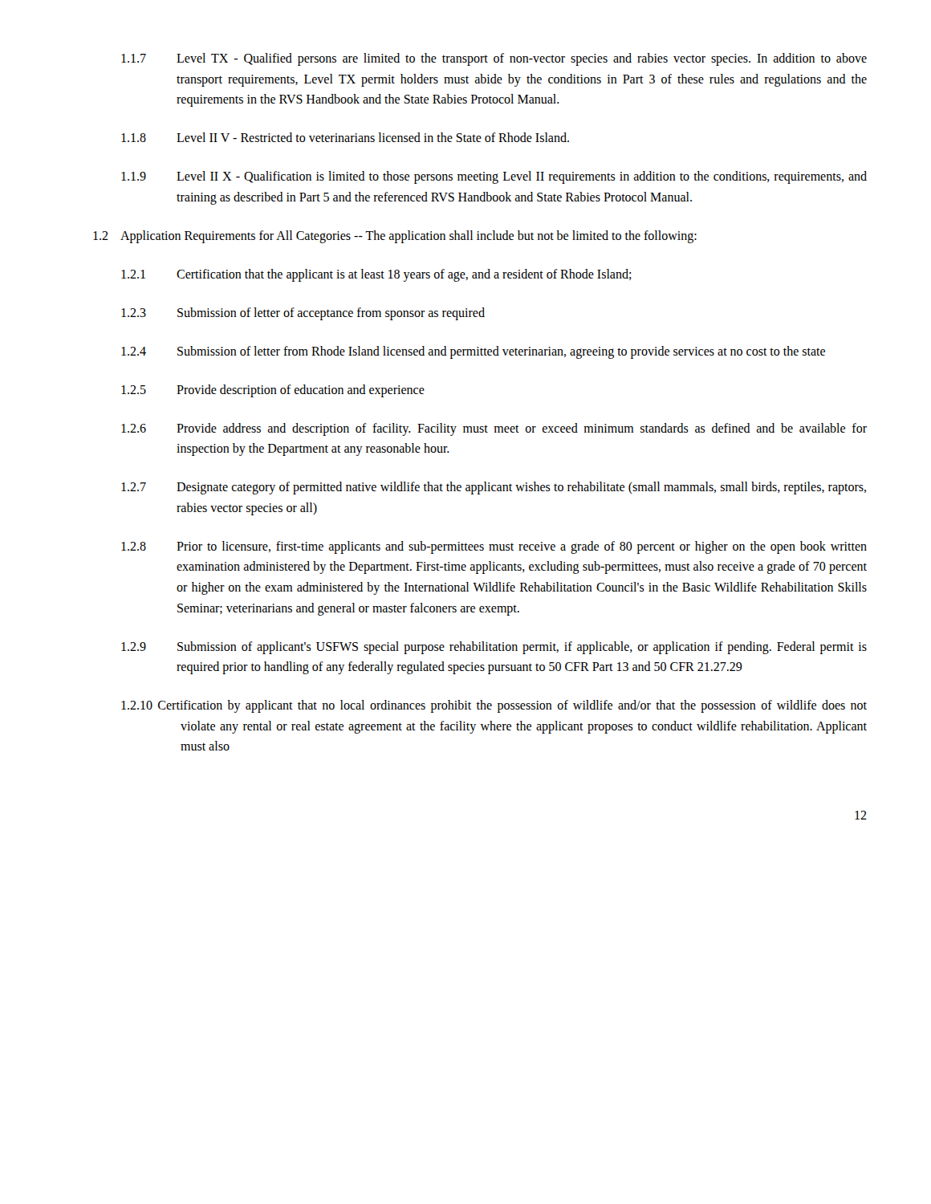1.1.7 Level TX - Qualified persons are limited to the transport of non-vector species and rabies vector species. In addition to above transport requirements, Level TX permit holders must abide by the conditions in Part 3 of these rules and regulations and the requirements in the RVS Handbook and the State Rabies Protocol Manual.
1.1.8 Level II V - Restricted to veterinarians licensed in the State of Rhode Island.
1.1.9 Level II X - Qualification is limited to those persons meeting Level II requirements in addition to the conditions, requirements, and training as described in Part 5 and the referenced RVS Handbook and State Rabies Protocol Manual.
1.2 Application Requirements for All Categories -- The application shall include but not be limited to the following:
1.2.1 Certification that the applicant is at least 18 years of age, and a resident of Rhode Island;
1.2.3 Submission of letter of acceptance from sponsor as required
1.2.4 Submission of letter from Rhode Island licensed and permitted veterinarian, agreeing to provide services at no cost to the state
1.2.5 Provide description of education and experience
1.2.6 Provide address and description of facility. Facility must meet or exceed minimum standards as defined and be available for inspection by the Department at any reasonable hour.
1.2.7 Designate category of permitted native wildlife that the applicant wishes to rehabilitate (small mammals, small birds, reptiles, raptors, rabies vector species or all)
1.2.8 Prior to licensure, first-time applicants and sub-permittees must receive a grade of 80 percent or higher on the open book written examination administered by the Department. First-time applicants, excluding sub-permittees, must also receive a grade of 70 percent or higher on the exam administered by the International Wildlife Rehabilitation Council's in the Basic Wildlife Rehabilitation Skills Seminar; veterinarians and general or master falconers are exempt.
1.2.9 Submission of applicant's USFWS special purpose rehabilitation permit, if applicable, or application if pending. Federal permit is required prior to handling of any federally regulated species pursuant to 50 CFR Part 13 and 50 CFR 21.27.29
1.2.10 Certification by applicant that no local ordinances prohibit the possession of wildlife and/or that the possession of wildlife does not violate any rental or real estate agreement at the facility where the applicant proposes to conduct wildlife rehabilitation. Applicant must also
12